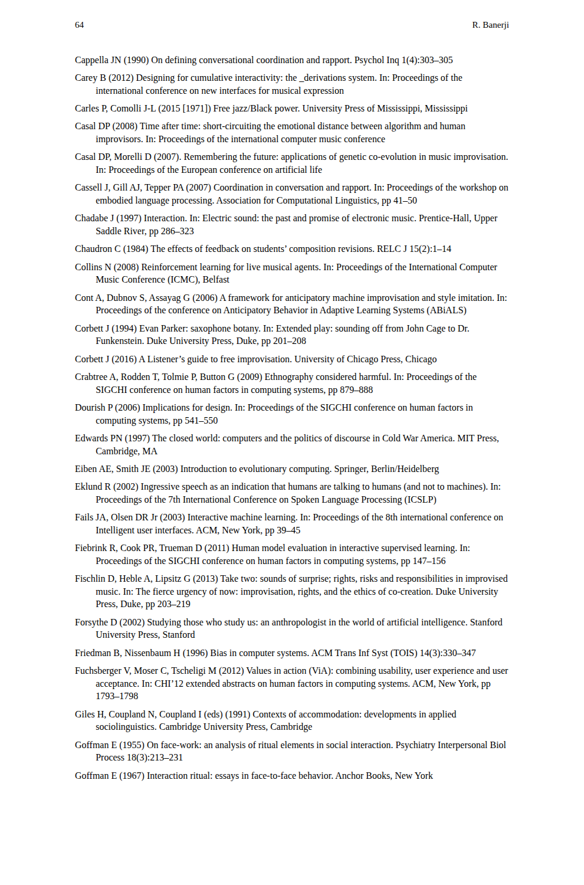64 R. Banerji
Cappella JN (1990) On defining conversational coordination and rapport. Psychol Inq 1(4):303–305
Carey B (2012) Designing for cumulative interactivity: the _derivations system. In: Proceedings of the international conference on new interfaces for musical expression
Carles P, Comolli J-L (2015 [1971]) Free jazz/Black power. University Press of Mississippi, Mississippi
Casal DP (2008) Time after time: short-circuiting the emotional distance between algorithm and human improvisors. In: Proceedings of the international computer music conference
Casal DP, Morelli D (2007). Remembering the future: applications of genetic co-evolution in music improvisation. In: Proceedings of the European conference on artificial life
Cassell J, Gill AJ, Tepper PA (2007) Coordination in conversation and rapport. In: Proceedings of the workshop on embodied language processing. Association for Computational Linguistics, pp 41–50
Chadabe J (1997) Interaction. In: Electric sound: the past and promise of electronic music. Prentice-Hall, Upper Saddle River, pp 286–323
Chaudron C (1984) The effects of feedback on students’ composition revisions. RELC J 15(2):1–14
Collins N (2008) Reinforcement learning for live musical agents. In: Proceedings of the International Computer Music Conference (ICMC), Belfast
Cont A, Dubnov S, Assayag G (2006) A framework for anticipatory machine improvisation and style imitation. In: Proceedings of the conference on Anticipatory Behavior in Adaptive Learning Systems (ABiALS)
Corbett J (1994) Evan Parker: saxophone botany. In: Extended play: sounding off from John Cage to Dr. Funkenstein. Duke University Press, Duke, pp 201–208
Corbett J (2016) A Listener’s guide to free improvisation. University of Chicago Press, Chicago
Crabtree A, Rodden T, Tolmie P, Button G (2009) Ethnography considered harmful. In: Proceedings of the SIGCHI conference on human factors in computing systems, pp 879–888
Dourish P (2006) Implications for design. In: Proceedings of the SIGCHI conference on human factors in computing systems, pp 541–550
Edwards PN (1997) The closed world: computers and the politics of discourse in Cold War America. MIT Press, Cambridge, MA
Eiben AE, Smith JE (2003) Introduction to evolutionary computing. Springer, Berlin/Heidelberg
Eklund R (2002) Ingressive speech as an indication that humans are talking to humans (and not to machines). In: Proceedings of the 7th International Conference on Spoken Language Processing (ICSLP)
Fails JA, Olsen DR Jr (2003) Interactive machine learning. In: Proceedings of the 8th international conference on Intelligent user interfaces. ACM, New York, pp 39–45
Fiebrink R, Cook PR, Trueman D (2011) Human model evaluation in interactive supervised learning. In: Proceedings of the SIGCHI conference on human factors in computing systems, pp 147–156
Fischlin D, Heble A, Lipsitz G (2013) Take two: sounds of surprise; rights, risks and responsibilities in improvised music. In: The fierce urgency of now: improvisation, rights, and the ethics of co-creation. Duke University Press, Duke, pp 203–219
Forsythe D (2002) Studying those who study us: an anthropologist in the world of artificial intelligence. Stanford University Press, Stanford
Friedman B, Nissenbaum H (1996) Bias in computer systems. ACM Trans Inf Syst (TOIS) 14(3):330–347
Fuchsberger V, Moser C, Tscheligi M (2012) Values in action (ViA): combining usability, user experience and user acceptance. In: CHI’12 extended abstracts on human factors in computing systems. ACM, New York, pp 1793–1798
Giles H, Coupland N, Coupland I (eds) (1991) Contexts of accommodation: developments in applied sociolinguistics. Cambridge University Press, Cambridge
Goffman E (1955) On face-work: an analysis of ritual elements in social interaction. Psychiatry Interpersonal Biol Process 18(3):213–231
Goffman E (1967) Interaction ritual: essays in face-to-face behavior. Anchor Books, New York